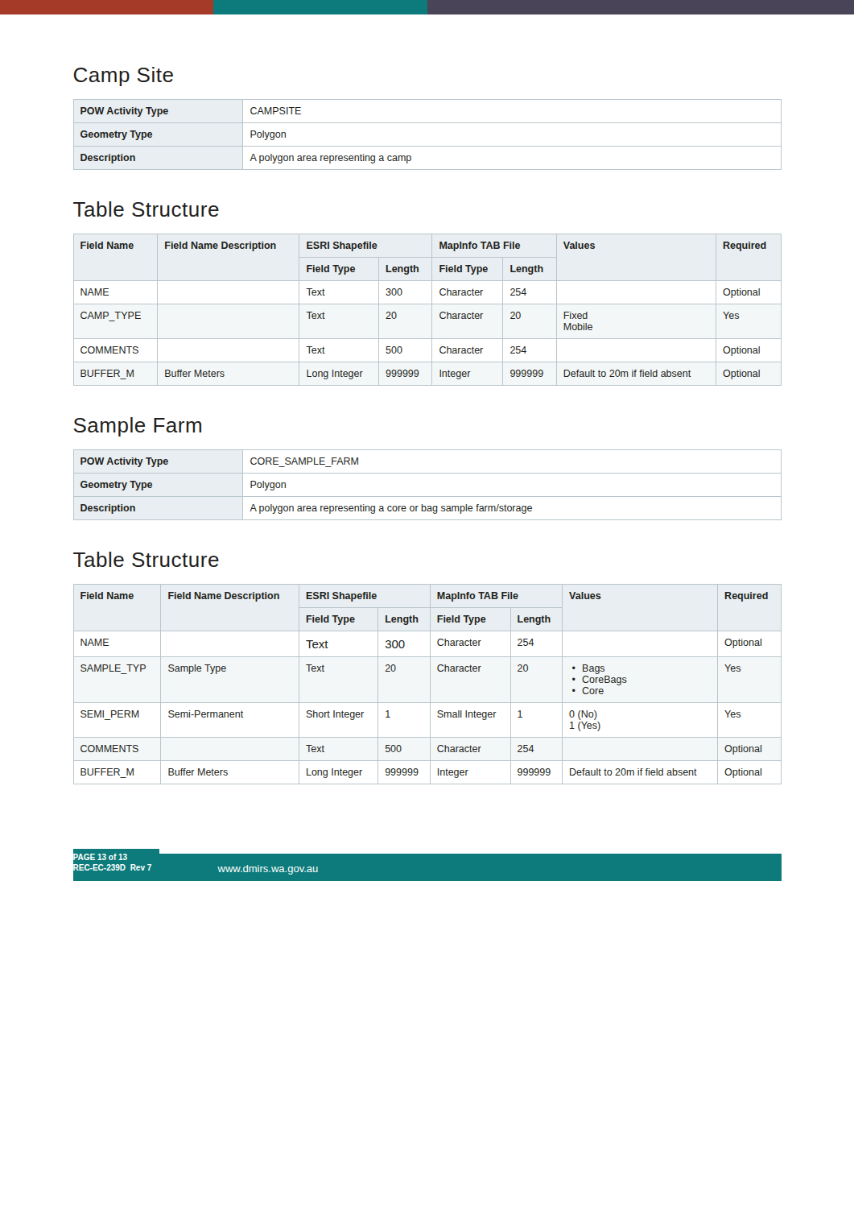Camp Site
| POW Activity Type | CAMPSITE |
| Geometry Type | Polygon |
| Description | A polygon area representing a camp |
Table Structure
| Field Name | Field Name Description | ESRI Shapefile | MapInfo TAB File | Values | Required |
| --- | --- | --- | --- | --- | --- |
| Field Type | Length | Field Type | Length |
| NAME | | Text | 300 | Character | 254 | | Optional |
| CAMP_TYPE | | Text | 20 | Character | 20 | Fixed Mobile | Yes |
| COMMENTS | | Text | 500 | Character | 254 | | Optional |
| BUFFER_M | Buffer Meters | Long Integer | 999999 | Integer | 999999 | Default to 20m if field absent | Optional |
Sample Farm
| POW Activity Type | CORE_SAMPLE_FARM |
| Geometry Type | Polygon |
| Description | A polygon area representing a core or bag sample farm/storage |
Table Structure
| Field Name | Field Name Description | ESRI Shapefile | MapInfo TAB File | Values | Required |
| --- | --- | --- | --- | --- | --- |
| Field Type | Length | Field Type | Length |
| NAME | | Text | 300 | Character | 254 | | Optional |
| SAMPLE_TYP | Sample Type | Text | 20 | Character | 20 | Bags CoreBags Core | Yes |
| SEMI_PERM | Semi-Permanent | Short Integer | 1 | Small Integer | 1 | 0 (No) 1 (Yes) | Yes |
| COMMENTS | | Text | 500 | Character | 254 | | Optional |
| BUFFER_M | Buffer Meters | Long Integer | 999999 | Integer | 999999 | Default to 20m if field absent | Optional |
PAGE 13 of 13
REC-EC-239D Rev 7
www.dmirs.wa.gov.au